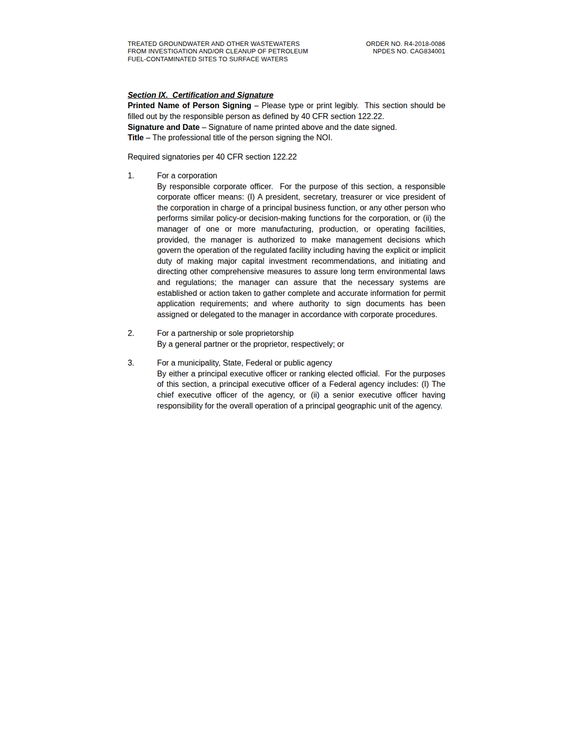| TREATED GROUNDWATER AND OTHER WASTEWATERS FROM INVESTIGATION AND/OR CLEANUP OF PETROLEUM FUEL-CONTAMINATED SITES TO SURFACE WATERS | ORDER NO. R4-2018-0086 NPDES NO. CAG834001 |
Section IX. Certification and Signature
Printed Name of Person Signing – Please type or print legibly. This section should be filled out by the responsible person as defined by 40 CFR section 122.22.
Signature and Date – Signature of name printed above and the date signed.
Title – The professional title of the person signing the NOI.
Required signatories per 40 CFR section 122.22
1. For a corporation By responsible corporate officer. For the purpose of this section, a responsible corporate officer means: (I) A president, secretary, treasurer or vice president of the corporation in charge of a principal business function, or any other person who performs similar policy-or decision-making functions for the corporation, or (ii) the manager of one or more manufacturing, production, or operating facilities, provided, the manager is authorized to make management decisions which govern the operation of the regulated facility including having the explicit or implicit duty of making major capital investment recommendations, and initiating and directing other comprehensive measures to assure long term environmental laws and regulations; the manager can assure that the necessary systems are established or action taken to gather complete and accurate information for permit application requirements; and where authority to sign documents has been assigned or delegated to the manager in accordance with corporate procedures.
2. For a partnership or sole proprietorship By a general partner or the proprietor, respectively; or
3. For a municipality, State, Federal or public agency By either a principal executive officer or ranking elected official. For the purposes of this section, a principal executive officer of a Federal agency includes: (I) The chief executive officer of the agency, or (ii) a senior executive officer having responsibility for the overall operation of a principal geographic unit of the agency.